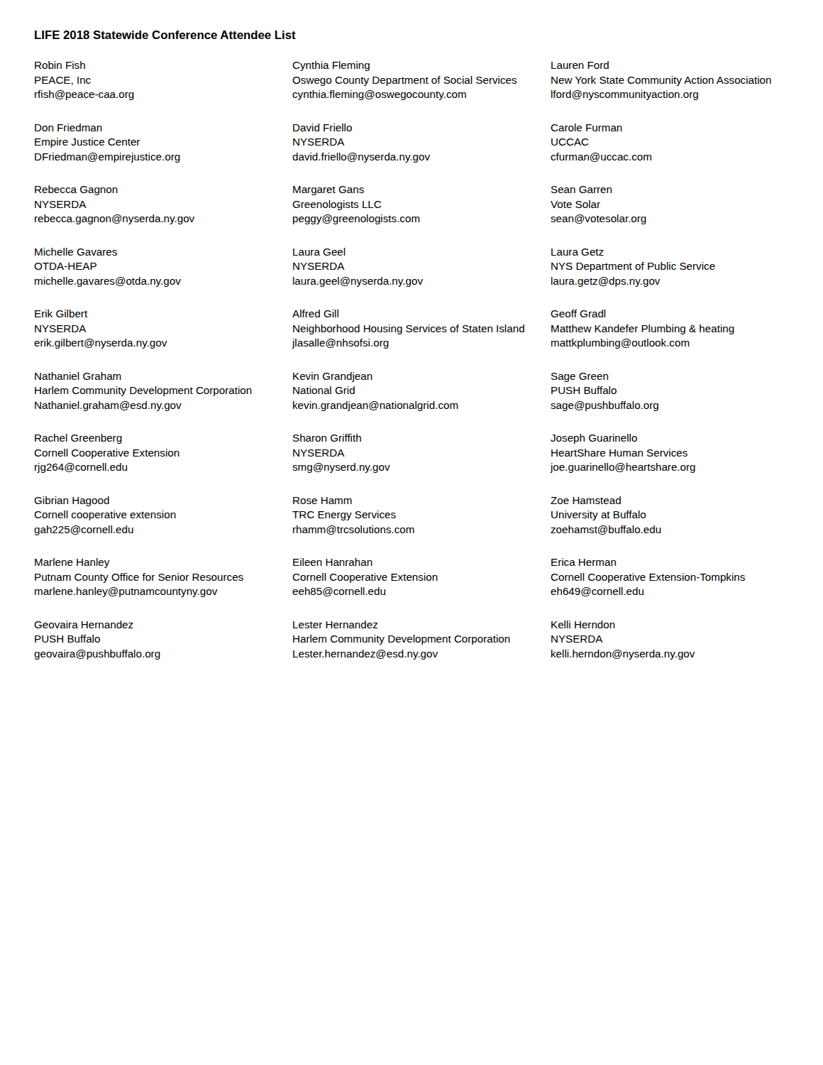LIFE 2018 Statewide Conference Attendee List
Robin Fish PEACE, Inc rfish@peace-caa.org
Don Friedman Empire Justice Center DFriedman@empirejustice.org
Rebecca Gagnon NYSERDA rebecca.gagnon@nyserda.ny.gov
Michelle Gavares OTDA-HEAP michelle.gavares@otda.ny.gov
Erik Gilbert NYSERDA erik.gilbert@nyserda.ny.gov
Nathaniel Graham Harlem Community Development Corporation Nathaniel.graham@esd.ny.gov
Rachel Greenberg Cornell Cooperative Extension rjg264@cornell.edu
Gibrian Hagood Cornell cooperative extension gah225@cornell.edu
Marlene Hanley Putnam County Office for Senior Resources marlene.hanley@putnamcountyny.gov
Geovaira Hernandez PUSH Buffalo geovaira@pushbuffalo.org
Cynthia Fleming Oswego County Department of Social Services cynthia.fleming@oswegocounty.com
David Friello NYSERDA david.friello@nyserda.ny.gov
Margaret Gans Greenologists LLC peggy@greenologists.com
Laura Geel NYSERDA laura.geel@nyserda.ny.gov
Alfred Gill Neighborhood Housing Services of Staten Island jlasalle@nhsofsi.org
Kevin Grandjean National Grid kevin.grandjean@nationalgrid.com
Sharon Griffith NYSERDA smg@nyserd.ny.gov
Rose Hamm TRC Energy Services rhamm@trcsolutions.com
Eileen Hanrahan Cornell Cooperative Extension eeh85@cornell.edu
Lester Hernandez Harlem Community Development Corporation Lester.hernandez@esd.ny.gov
Lauren Ford New York State Community Action Association lford@nyscommunityaction.org
Carole Furman UCCAC cfurman@uccac.com
Sean Garren Vote Solar sean@votesolar.org
Laura Getz NYS Department of Public Service laura.getz@dps.ny.gov
Geoff Gradl Matthew Kandefer Plumbing & heating mattkplumbing@outlook.com
Sage Green PUSH Buffalo sage@pushbuffalo.org
Joseph Guarinello HeartShare Human Services joe.guarinello@heartshare.org
Zoe Hamstead University at Buffalo zoehamst@buffalo.edu
Erica Herman Cornell Cooperative Extension-Tompkins eh649@cornell.edu
Kelli Herndon NYSERDA kelli.herndon@nyserda.ny.gov